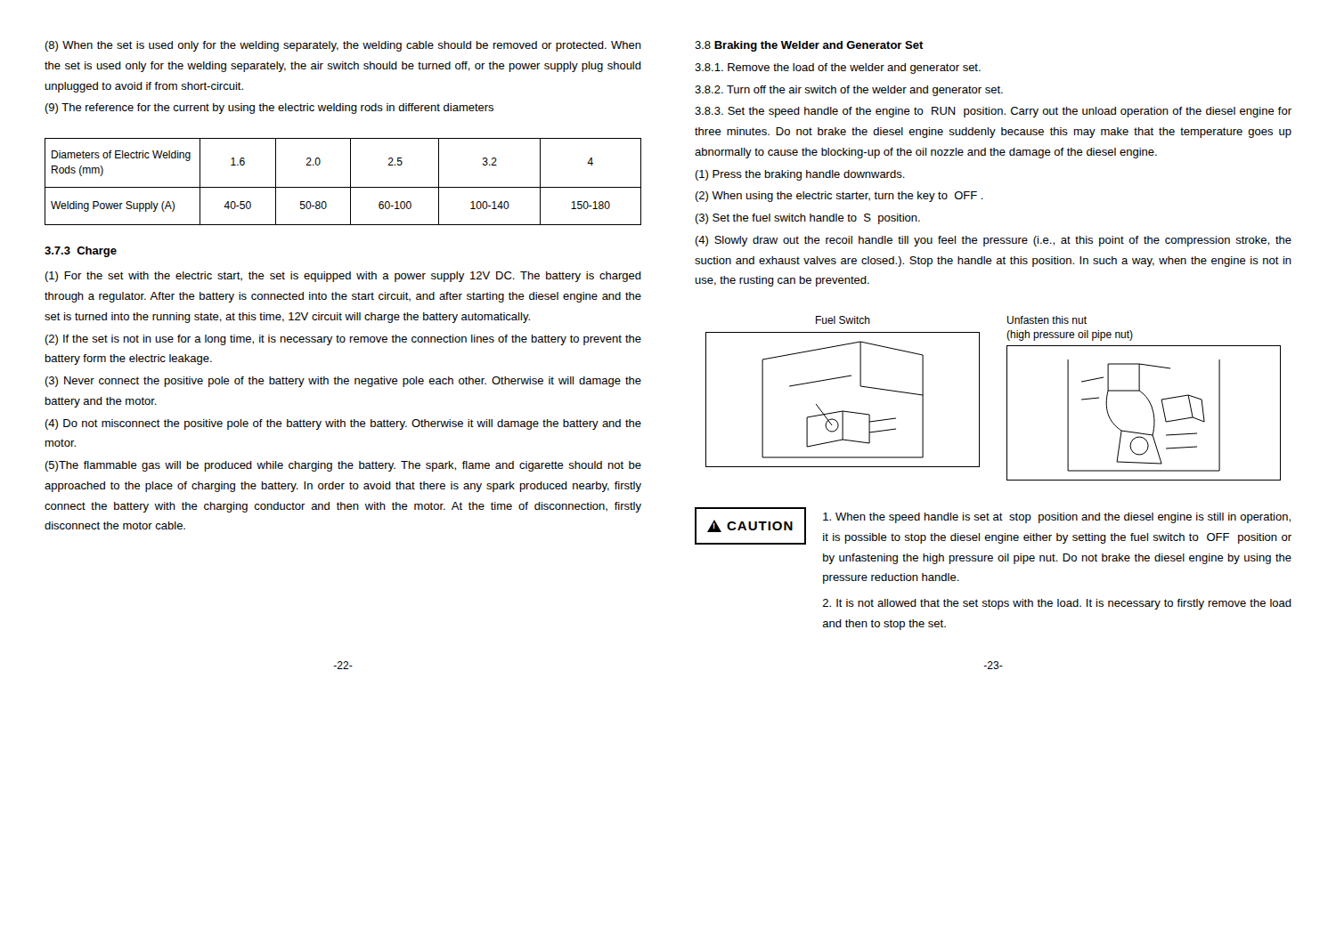(8) When the set is used only for the welding separately, the welding cable should be removed or protected. When the set is used only for the welding separately, the air switch should be turned off, or the power supply plug should unplugged to avoid if from short-circuit.
(9) The reference for the current by using the electric welding rods in different diameters
| Diameters of Electric Welding Rods (mm) | 1.6 | 2.0 | 2.5 | 3.2 | 4 |
| Welding Power Supply (A) | 40-50 | 50-80 | 60-100 | 100-140 | 150-180 |
3.7.3 Charge
(1) For the set with the electric start, the set is equipped with a power supply 12V DC. The battery is charged through a regulator. After the battery is connected into the start circuit, and after starting the diesel engine and the set is turned into the running state, at this time, 12V circuit will charge the battery automatically.
(2) If the set is not in use for a long time, it is necessary to remove the connection lines of the battery to prevent the battery form the electric leakage.
(3) Never connect the positive pole of the battery with the negative pole each other. Otherwise it will damage the battery and the motor.
(4) Do not misconnect the positive pole of the battery with the battery. Otherwise it will damage the battery and the motor.
(5)The flammable gas will be produced while charging the battery. The spark, flame and cigarette should not be approached to the place of charging the battery. In order to avoid that there is any spark produced nearby, firstly connect the battery with the charging conductor and then with the motor. At the time of disconnection, firstly disconnect the motor cable.
-22-
3.8 Braking the Welder and Generator Set
3.8.1. Remove the load of the welder and generator set.
3.8.2. Turn off the air switch of the welder and generator set.
3.8.3. Set the speed handle of the engine to RUN position. Carry out the unload operation of the diesel engine for three minutes. Do not brake the diesel engine suddenly because this may make that the temperature goes up abnormally to cause the blocking-up of the oil nozzle and the damage of the diesel engine.
(1) Press the braking handle downwards.
(2) When using the electric starter, turn the key to OFF .
(3) Set the fuel switch handle to S position.
(4) Slowly draw out the recoil handle till you feel the pressure (i.e., at this point of the compression stroke, the suction and exhaust valves are closed.). Stop the handle at this position. In such a way, when the engine is not in use, the rusting can be prevented.
Fuel Switch
Unfasten this nut
(high pressure oil pipe nut)
CAUTION
1. When the speed handle is set at stop position and the diesel engine is still in operation, it is possible to stop the diesel engine either by setting the fuel switch to OFF position or by unfastening the high pressure oil pipe nut. Do not brake the diesel engine by using the pressure reduction handle.
2. It is not allowed that the set stops with the load. It is necessary to firstly remove the load and then to stop the set.
-23-